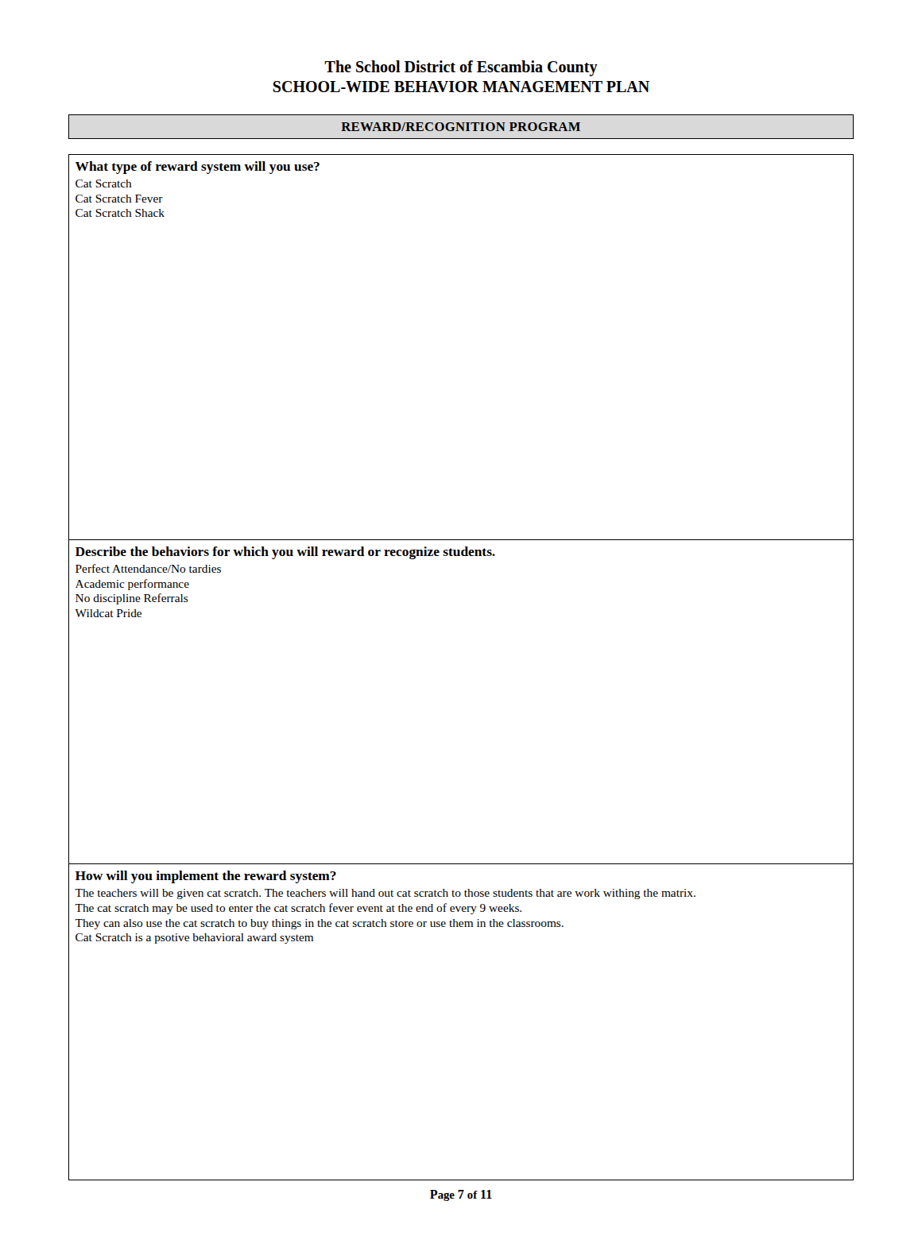The School District of Escambia County
SCHOOL-WIDE BEHAVIOR MANAGEMENT PLAN
REWARD/RECOGNITION PROGRAM
| What type of reward system will you use? Cat Scratch Cat Scratch Fever Cat Scratch Shack |
| Describe the behaviors for which you will reward or recognize students. Perfect Attendance/No tardies Academic performance No discipline Referrals Wildcat Pride |
| How will you implement the reward system? The teachers will be given cat scratch. The teachers will hand out cat scratch to those students that are work withing the matrix. The cat scratch may be used to enter the cat scratch fever event at the end of every 9 weeks. They can also use the cat scratch to buy things in the cat scratch store or use them in the classrooms. Cat Scratch is a psotive behavioral award system |
Page 7 of 11